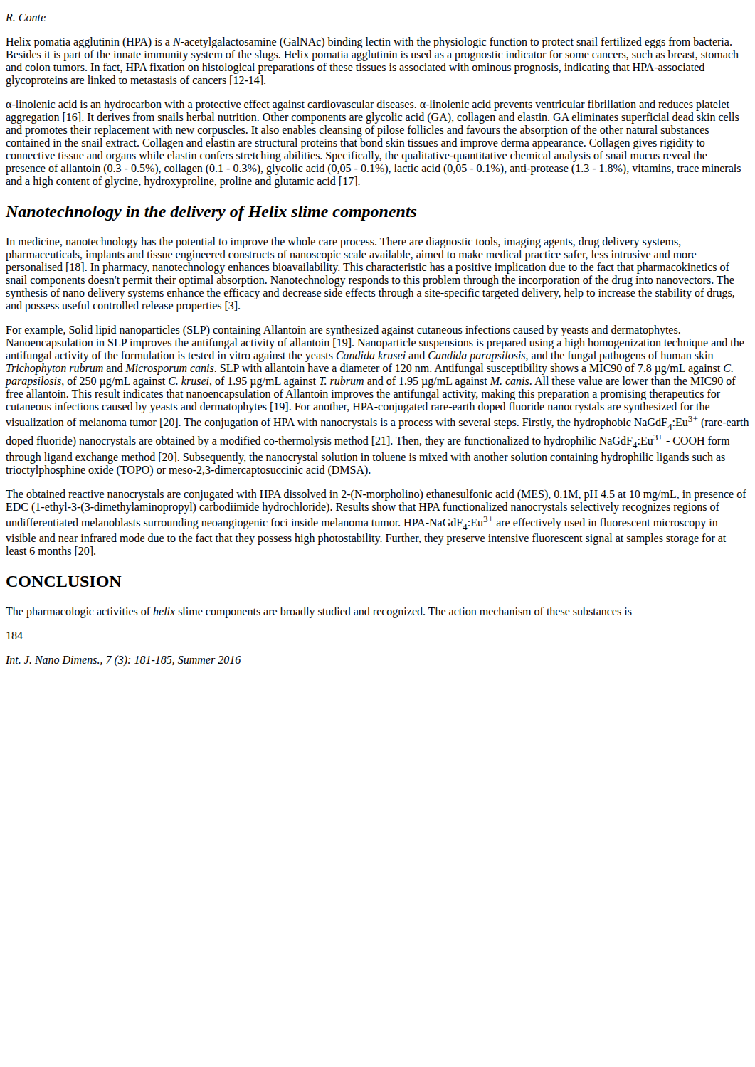R. Conte
Helix pomatia agglutinin (HPA) is a N-acetylgalactosamine (GalNAc) binding lectin with the physiologic function to protect snail fertilized eggs from bacteria. Besides it is part of the innate immunity system of the slugs. Helix pomatia agglutinin is used as a prognostic indicator for some cancers, such as breast, stomach and colon tumors. In fact, HPA fixation on histological preparations of these tissues is associated with ominous prognosis, indicating that HPA-associated glycoproteins are linked to metastasis of cancers [12-14].
α-linolenic acid is an hydrocarbon with a protective effect against cardiovascular diseases. α-linolenic acid prevents ventricular fibrillation and reduces platelet aggregation [16]. It derives from snails herbal nutrition. Other components are glycolic acid (GA), collagen and elastin. GA eliminates superficial dead skin cells and promotes their replacement with new corpuscles. It also enables cleansing of pilose follicles and favours the absorption of the other natural substances contained in the snail extract. Collagen and elastin are structural proteins that bond skin tissues and improve derma appearance. Collagen gives rigidity to connective tissue and organs while elastin confers stretching abilities. Specifically, the qualitative-quantitative chemical analysis of snail mucus reveal the presence of allantoin (0.3 - 0.5%), collagen (0.1 - 0.3%), glycolic acid (0,05 - 0.1%), lactic acid (0,05 - 0.1%), anti-protease (1.3 - 1.8%), vitamins, trace minerals and a high content of glycine, hydroxyproline, proline and glutamic acid [17].
Nanotechnology in the delivery of Helix slime components
In medicine, nanotechnology has the potential to improve the whole care process. There are diagnostic tools, imaging agents, drug delivery systems, pharmaceuticals, implants and tissue engineered constructs of nanoscopic scale available, aimed to make medical practice safer, less intrusive and more personalised [18]. In pharmacy, nanotechnology enhances bioavailability. This characteristic has a positive implication due to the fact that pharmacokinetics of snail components doesn't permit their optimal absorption. Nanotechnology responds to this problem through the incorporation of the drug into nanovectors. The synthesis of nano delivery systems enhance the efficacy and decrease side effects through a site-specific targeted delivery, help to increase the stability of drugs, and possess useful controlled release properties [3].
For example, Solid lipid nanoparticles (SLP) containing Allantoin are synthesized against cutaneous infections caused by yeasts and dermatophytes. Nanoencapsulation in SLP improves the antifungal activity of allantoin [19]. Nanoparticle suspensions is prepared using a high homogenization technique and the antifungal activity of the formulation is tested in vitro against the yeasts Candida krusei and Candida parapsilosis, and the fungal pathogens of human skin Trichophyton rubrum and Microsporum canis. SLP with allantoin have a diameter of 120 nm. Antifungal susceptibility shows a MIC90 of 7.8 µg/mL against C. parapsilosis, of 250 µg/mL against C. krusei, of 1.95 µg/mL against T. rubrum and of 1.95 µg/mL against M. canis. All these value are lower than the MIC90 of free allantoin. This result indicates that nanoencapsulation of Allantoin improves the antifungal activity, making this preparation a promising therapeutics for cutaneous infections caused by yeasts and dermatophytes [19]. For another, HPA-conjugated rare-earth doped fluoride nanocrystals are synthesized for the visualization of melanoma tumor [20]. The conjugation of HPA with nanocrystals is a process with several steps. Firstly, the hydrophobic NaGdF4:Eu3+ (rare-earth doped fluoride) nanocrystals are obtained by a modified co-thermolysis method [21]. Then, they are functionalized to hydrophilic NaGdF4:Eu3+ - COOH form through ligand exchange method [20]. Subsequently, the nanocrystal solution in toluene is mixed with another solution containing hydrophilic ligands such as trioctylphosphine oxide (TOPO) or meso-2,3-dimercaptosuccinic acid (DMSA).
The obtained reactive nanocrystals are conjugated with HPA dissolved in 2-(N-morpholino) ethanesulfonic acid (MES), 0.1M, pH 4.5 at 10 mg/mL, in presence of EDC (1-ethyl-3-(3-dimethylaminopropyl) carbodiimide hydrochloride). Results show that HPA functionalized nanocrystals selectively recognizes regions of undifferentiated melanoblasts surrounding neoangiogenic foci inside melanoma tumor. HPA-NaGdF4:Eu3+ are effectively used in fluorescent microscopy in visible and near infrared mode due to the fact that they possess high photostability. Further, they preserve intensive fluorescent signal at samples storage for at least 6 months [20].
CONCLUSION
The pharmacologic activities of helix slime components are broadly studied and recognized. The action mechanism of these substances is
184
Int. J. Nano Dimens., 7 (3): 181-185, Summer 2016